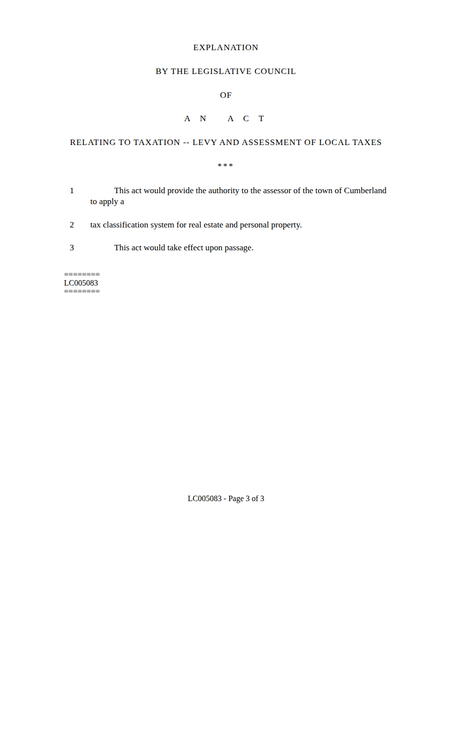EXPLANATION
BY THE LEGISLATIVE COUNCIL
OF
A N A C T
RELATING TO TAXATION -- LEVY AND ASSESSMENT OF LOCAL TAXES
***
This act would provide the authority to the assessor of the town of Cumberland to apply a
tax classification system for real estate and personal property.
This act would take effect upon passage.
========
LC005083
========
LC005083 - Page 3 of 3